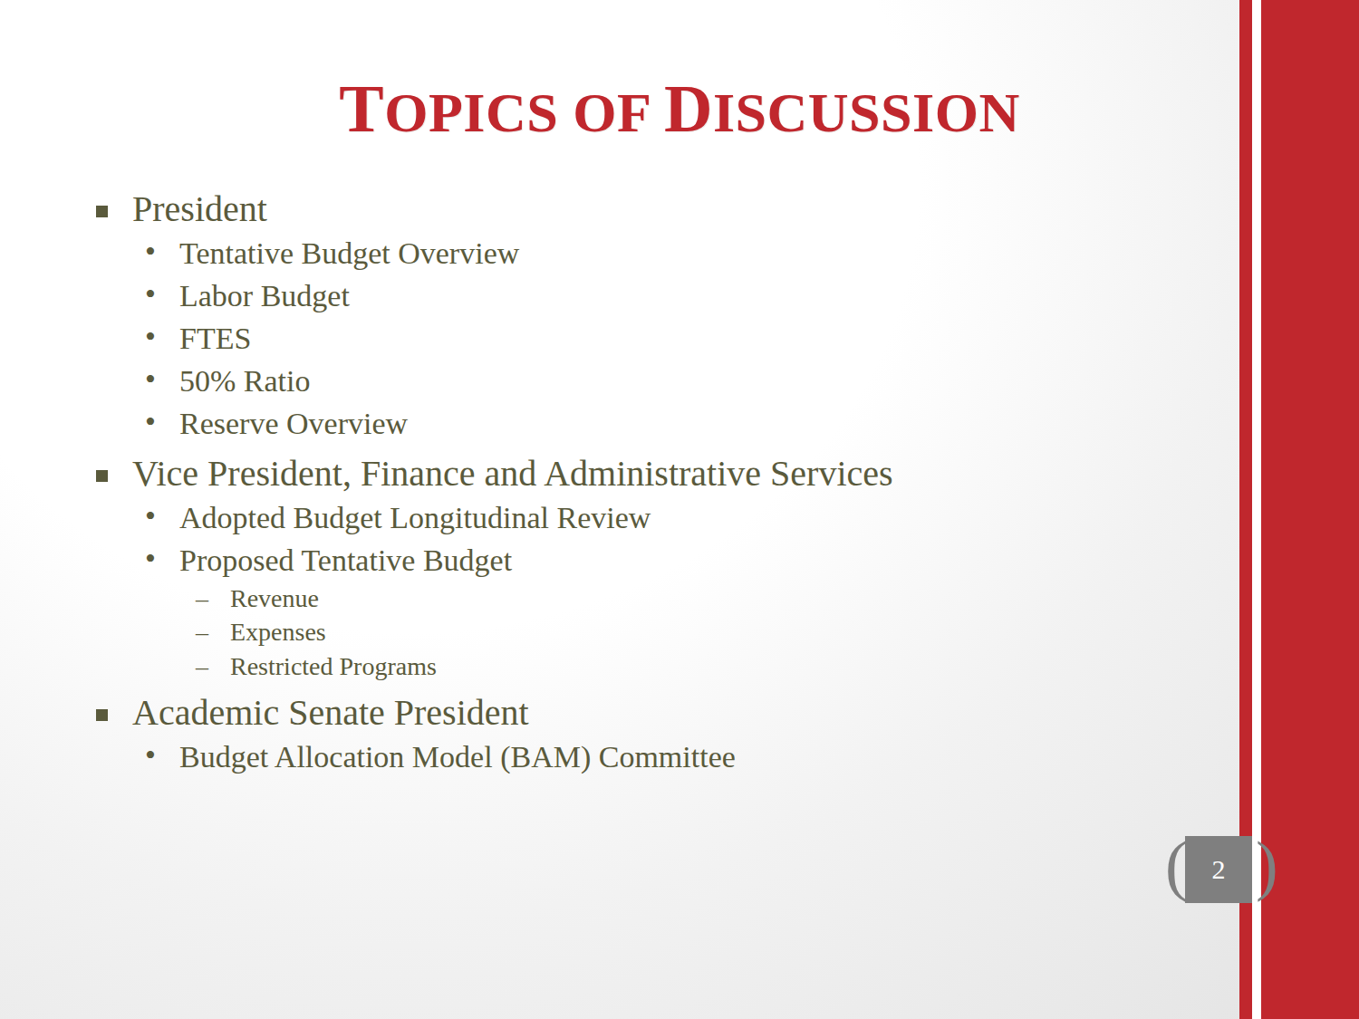TOPICS OF DISCUSSION
President
Tentative Budget Overview
Labor Budget
FTES
50% Ratio
Reserve Overview
Vice President, Finance and Administrative Services
Adopted Budget Longitudinal Review
Proposed Tentative Budget
Revenue
Expenses
Restricted Programs
Academic Senate President
Budget Allocation Model (BAM) Committee
(
2
)